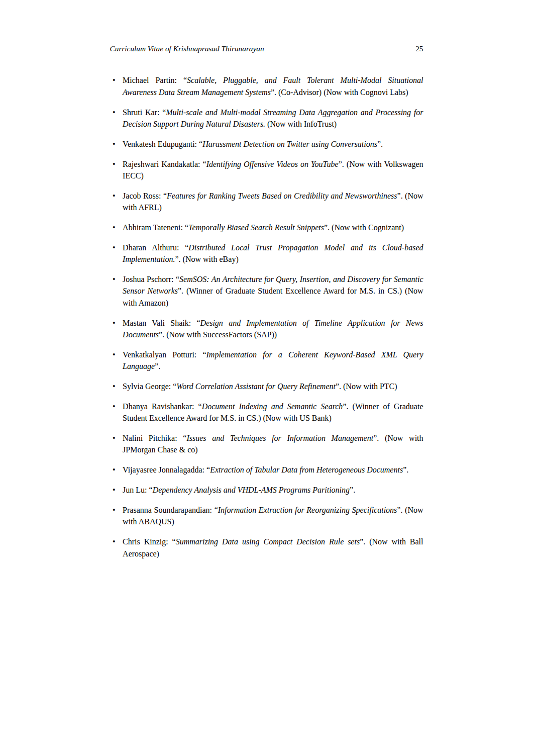Curriculum Vitae of Krishnaprasad Thirunarayan 25
Michael Partin: “Scalable, Pluggable, and Fault Tolerant Multi-Modal Situational Awareness Data Stream Management Systems”. (Co-Advisor) (Now with Cognovi Labs)
Shruti Kar: “Multi-scale and Multi-modal Streaming Data Aggregation and Processing for Decision Support During Natural Disasters. (Now with InfoTrust)
Venkatesh Edupuganti: “Harassment Detection on Twitter using Conversations”.
Rajeshwari Kandakatla: “Identifying Offensive Videos on YouTube”. (Now with Volkswagen IECC)
Jacob Ross: “Features for Ranking Tweets Based on Credibility and Newsworthiness”. (Now with AFRL)
Abhiram Tateneni: “Temporally Biased Search Result Snippets”. (Now with Cognizant)
Dharan Althuru: “Distributed Local Trust Propagation Model and its Cloud-based Implementation.”. (Now with eBay)
Joshua Pschorr: “SemSOS: An Architecture for Query, Insertion, and Discovery for Semantic Sensor Networks”. (Winner of Graduate Student Excellence Award for M.S. in CS.) (Now with Amazon)
Mastan Vali Shaik: “Design and Implementation of Timeline Application for News Documents”. (Now with SuccessFactors (SAP))
Venkatkalyan Potturi: “Implementation for a Coherent Keyword-Based XML Query Language”.
Sylvia George: “Word Correlation Assistant for Query Refinement”. (Now with PTC)
Dhanya Ravishankar: “Document Indexing and Semantic Search”. (Winner of Graduate Student Excellence Award for M.S. in CS.) (Now with US Bank)
Nalini Pitchika: “Issues and Techniques for Information Management”. (Now with JPMorgan Chase & co)
Vijayasree Jonnalagadda: “Extraction of Tabular Data from Heterogeneous Documents”.
Jun Lu: “Dependency Analysis and VHDL-AMS Programs Paritioning”.
Prasanna Soundarapandian: “Information Extraction for Reorganizing Specifications”. (Now with ABAQUS)
Chris Kinzig: “Summarizing Data using Compact Decision Rule sets”. (Now with Ball Aerospace)